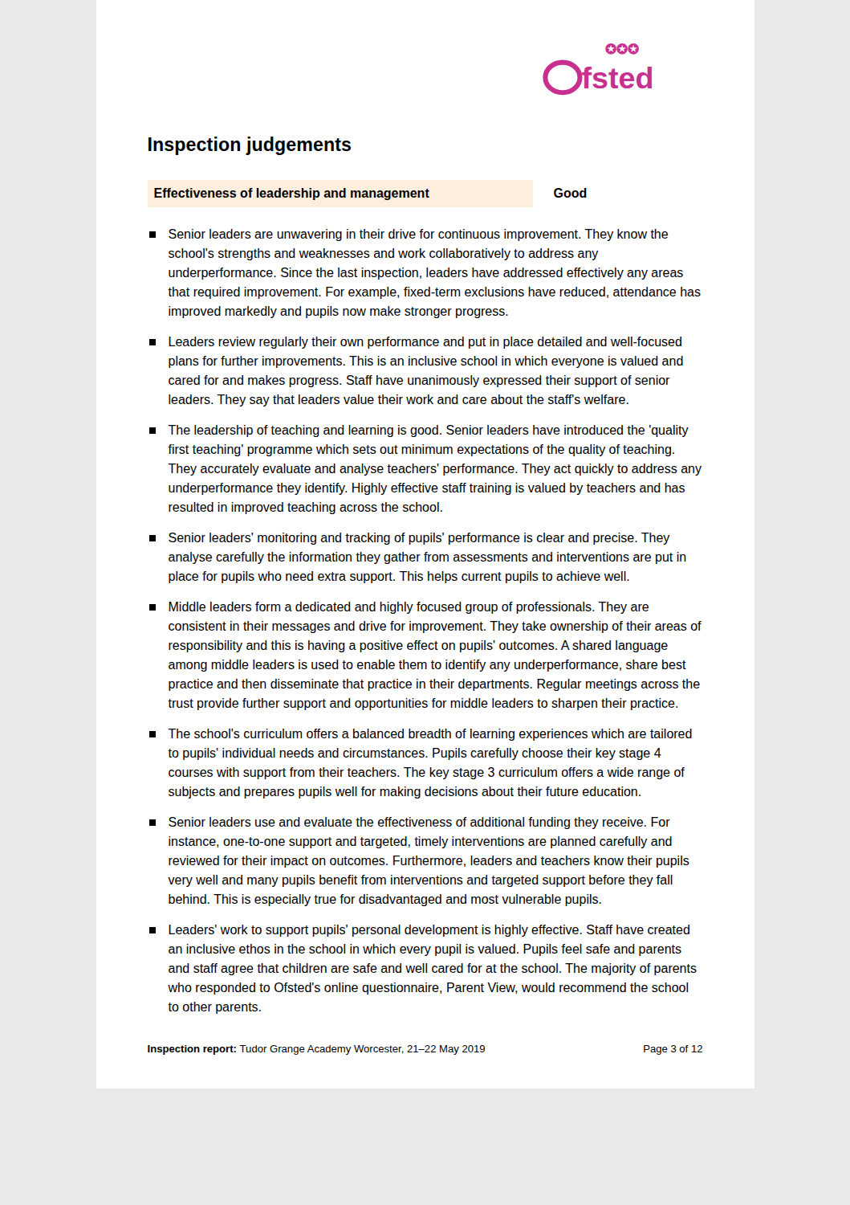Inspection judgements
Effectiveness of leadership and management
Good
Senior leaders are unwavering in their drive for continuous improvement. They know the school's strengths and weaknesses and work collaboratively to address any underperformance. Since the last inspection, leaders have addressed effectively any areas that required improvement. For example, fixed-term exclusions have reduced, attendance has improved markedly and pupils now make stronger progress.
Leaders review regularly their own performance and put in place detailed and well-focused plans for further improvements. This is an inclusive school in which everyone is valued and cared for and makes progress. Staff have unanimously expressed their support of senior leaders. They say that leaders value their work and care about the staff's welfare.
The leadership of teaching and learning is good. Senior leaders have introduced the 'quality first teaching' programme which sets out minimum expectations of the quality of teaching. They accurately evaluate and analyse teachers' performance. They act quickly to address any underperformance they identify. Highly effective staff training is valued by teachers and has resulted in improved teaching across the school.
Senior leaders' monitoring and tracking of pupils' performance is clear and precise. They analyse carefully the information they gather from assessments and interventions are put in place for pupils who need extra support. This helps current pupils to achieve well.
Middle leaders form a dedicated and highly focused group of professionals. They are consistent in their messages and drive for improvement. They take ownership of their areas of responsibility and this is having a positive effect on pupils' outcomes. A shared language among middle leaders is used to enable them to identify any underperformance, share best practice and then disseminate that practice in their departments. Regular meetings across the trust provide further support and opportunities for middle leaders to sharpen their practice.
The school's curriculum offers a balanced breadth of learning experiences which are tailored to pupils' individual needs and circumstances. Pupils carefully choose their key stage 4 courses with support from their teachers. The key stage 3 curriculum offers a wide range of subjects and prepares pupils well for making decisions about their future education.
Senior leaders use and evaluate the effectiveness of additional funding they receive. For instance, one-to-one support and targeted, timely interventions are planned carefully and reviewed for their impact on outcomes. Furthermore, leaders and teachers know their pupils very well and many pupils benefit from interventions and targeted support before they fall behind. This is especially true for disadvantaged and most vulnerable pupils.
Leaders' work to support pupils' personal development is highly effective. Staff have created an inclusive ethos in the school in which every pupil is valued. Pupils feel safe and parents and staff agree that children are safe and well cared for at the school. The majority of parents who responded to Ofsted's online questionnaire, Parent View, would recommend the school to other parents.
Inspection report: Tudor Grange Academy Worcester, 21–22 May 2019
Page 3 of 12